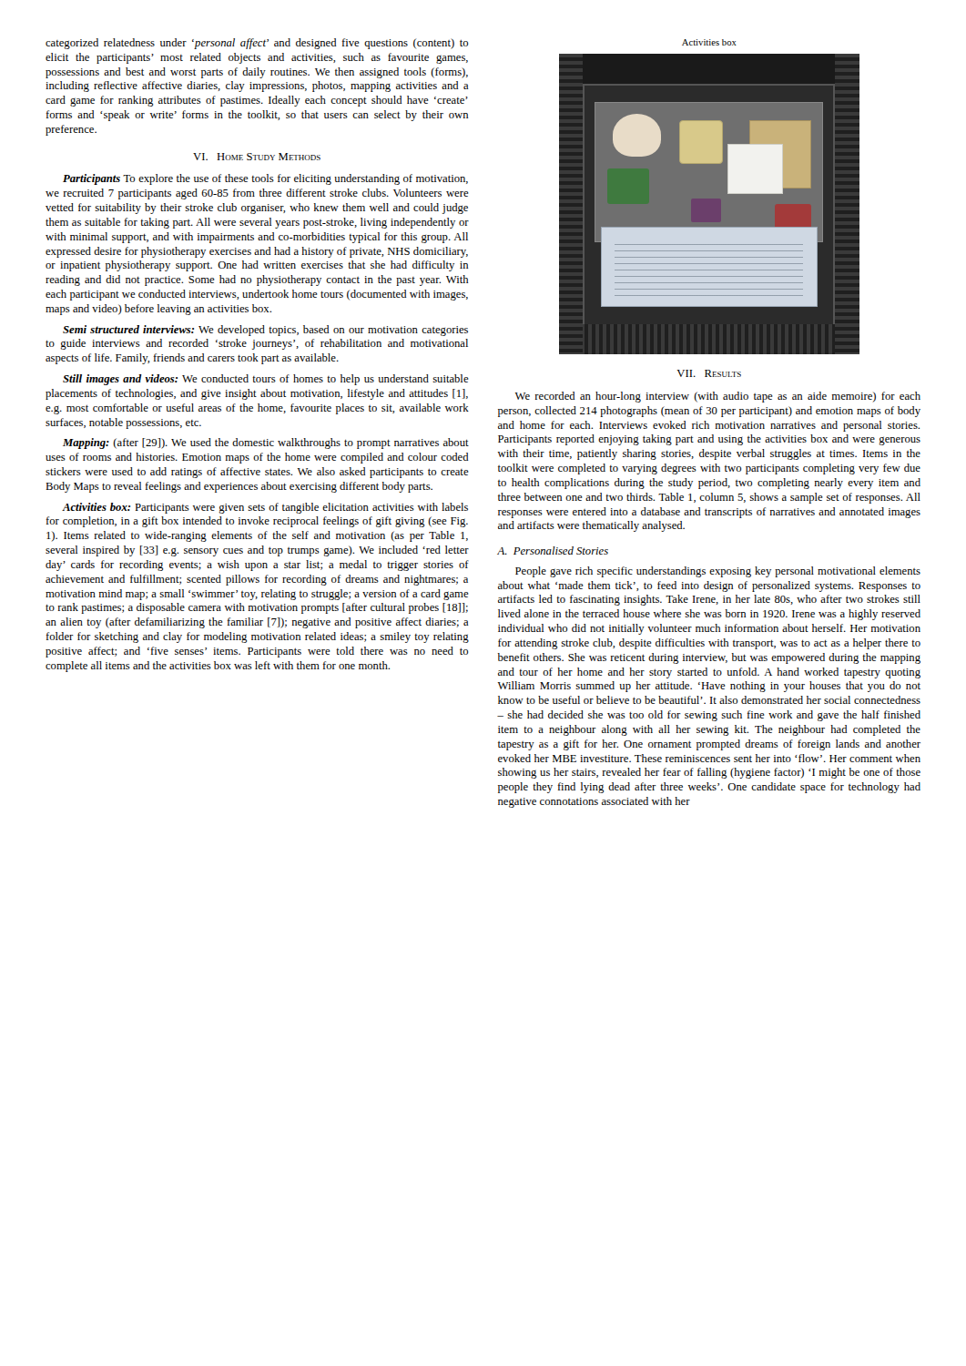categorized relatedness under ‘personal affect’ and designed five questions (content) to elicit the participants’ most related objects and activities, such as favourite games, possessions and best and worst parts of daily routines. We then assigned tools (forms), including reflective affective diaries, clay impressions, photos, mapping activities and a card game for ranking attributes of pastimes. Ideally each concept should have ‘create’ forms and ‘speak or write’ forms in the toolkit, so that users can select by their own preference.
VI. Home Study Methods
Participants To explore the use of these tools for eliciting understanding of motivation, we recruited 7 participants aged 60-85 from three different stroke clubs. Volunteers were vetted for suitability by their stroke club organiser, who knew them well and could judge them as suitable for taking part. All were several years post-stroke, living independently or with minimal support, and with impairments and co-morbidities typical for this group. All expressed desire for physiotherapy exercises and had a history of private, NHS domiciliary, or inpatient physiotherapy support. One had written exercises that she had difficulty in reading and did not practice. Some had no physiotherapy contact in the past year. With each participant we conducted interviews, undertook home tours (documented with images, maps and video) before leaving an activities box.
Semi structured interviews: We developed topics, based on our motivation categories to guide interviews and recorded ‘stroke journeys’, of rehabilitation and motivational aspects of life. Family, friends and carers took part as available.
Still images and videos: We conducted tours of homes to help us understand suitable placements of technologies, and give insight about motivation, lifestyle and attitudes [1], e.g. most comfortable or useful areas of the home, favourite places to sit, available work surfaces, notable possessions, etc.
Mapping: (after [29]). We used the domestic walkthroughs to prompt narratives about uses of rooms and histories. Emotion maps of the home were compiled and colour coded stickers were used to add ratings of affective states. We also asked participants to create Body Maps to reveal feelings and experiences about exercising different body parts.
Activities box: Participants were given sets of tangible elicitation activities with labels for completion, in a gift box intended to invoke reciprocal feelings of gift giving (see Fig. 1). Items related to wide-ranging elements of the self and motivation (as per Table 1, several inspired by [33] e.g. sensory cues and top trumps game). We included ‘red letter day’ cards for recording events; a wish upon a star list; a medal to trigger stories of achievement and fulfillment; scented pillows for recording of dreams and nightmares; a motivation mind map; a small ‘swimmer’ toy, relating to struggle; a version of a card game to rank pastimes; a disposable camera with motivation prompts [after cultural probes [18]]; an alien toy (after defamiliarizing the familiar [7]); negative and positive affect diaries; a folder for sketching and clay for modeling motivation related ideas; a smiley toy relating positive affect; and ‘five senses’ items. Participants were told there was no need to complete all items and the activities box was left with them for one month.
Activities box
VII. Results
We recorded an hour-long interview (with audio tape as an aide memoire) for each person, collected 214 photographs (mean of 30 per participant) and emotion maps of body and home for each. Interviews evoked rich motivation narratives and personal stories. Participants reported enjoying taking part and using the activities box and were generous with their time, patiently sharing stories, despite verbal struggles at times. Items in the toolkit were completed to varying degrees with two participants completing very few due to health complications during the study period, two completing nearly every item and three between one and two thirds. Table 1, column 5, shows a sample set of responses. All responses were entered into a database and transcripts of narratives and annotated images and artifacts were thematically analysed.
A. Personalised Stories
People gave rich specific understandings exposing key personal motivational elements about what ‘made them tick’, to feed into design of personalized systems. Responses to artifacts led to fascinating insights. Take Irene, in her late 80s, who after two strokes still lived alone in the terraced house where she was born in 1920. Irene was a highly reserved individual who did not initially volunteer much information about herself. Her motivation for attending stroke club, despite difficulties with transport, was to act as a helper there to benefit others. She was reticent during interview, but was empowered during the mapping and tour of her home and her story started to unfold. A hand worked tapestry quoting William Morris summed up her attitude. ‘Have nothing in your houses that you do not know to be useful or believe to be beautiful’. It also demonstrated her social connectedness – she had decided she was too old for sewing such fine work and gave the half finished item to a neighbour along with all her sewing kit. The neighbour had completed the tapestry as a gift for her. One ornament prompted dreams of foreign lands and another evoked her MBE investiture. These reminiscences sent her into ‘flow’. Her comment when showing us her stairs, revealed her fear of falling (hygiene factor) ‘I might be one of those people they find lying dead after three weeks’. One candidate space for technology had negative connotations associated with her